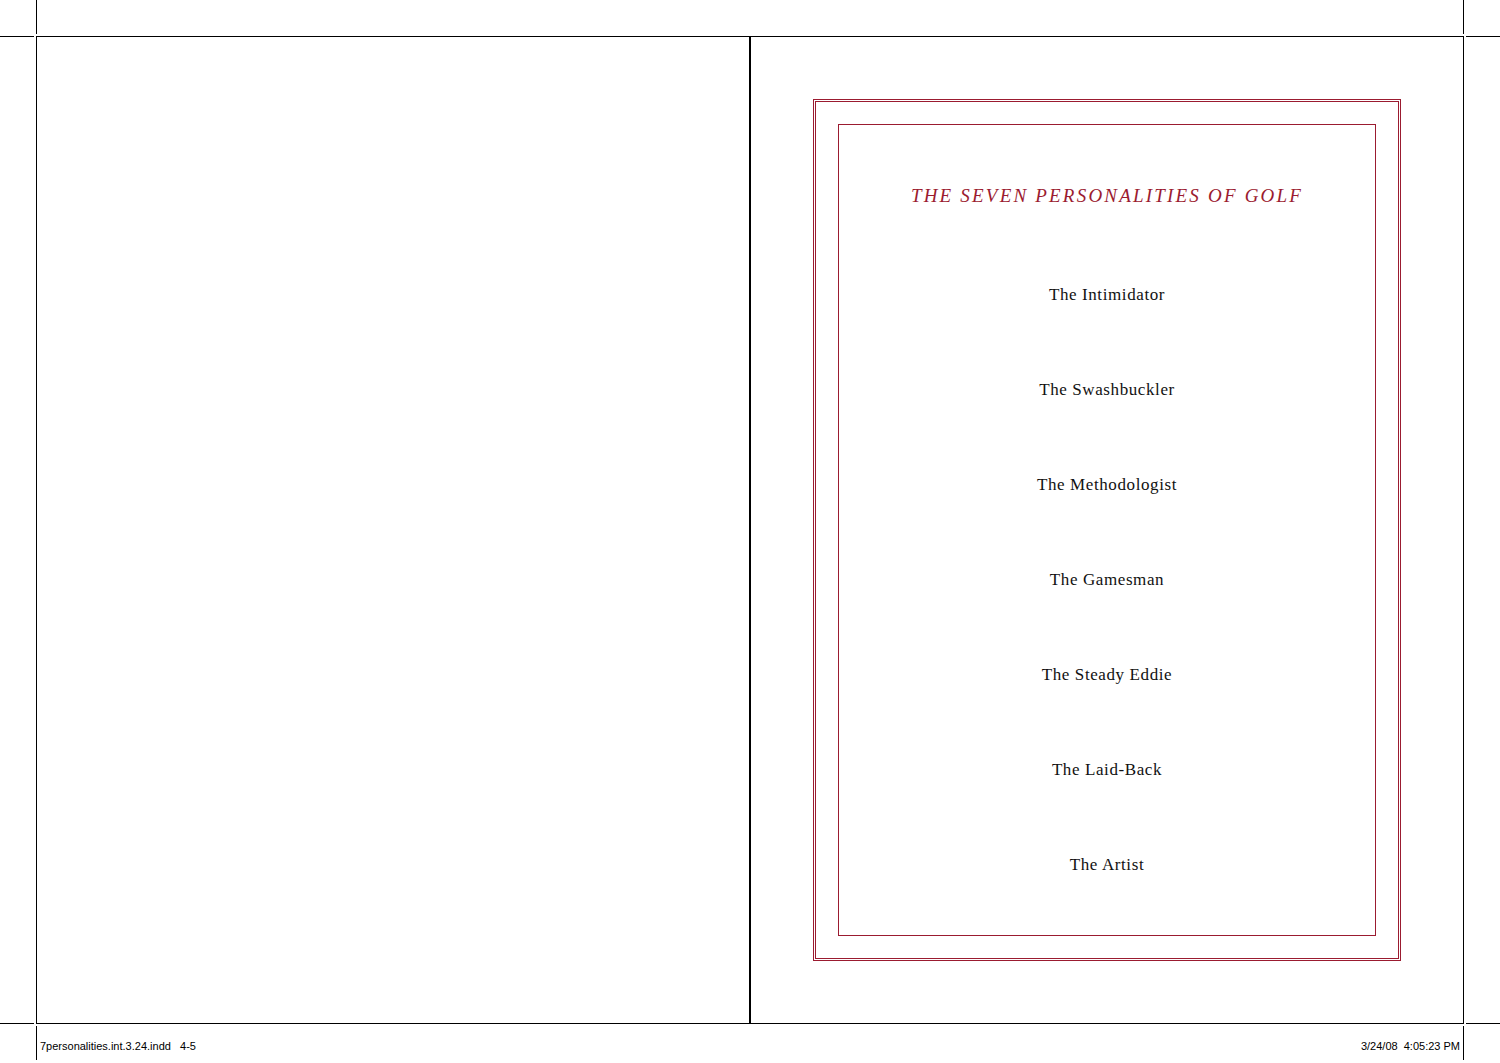THE SEVEN PERSONALITIES OF GOLF
The Intimidator
The Swashbuckler
The Methodologist
The Gamesman
The Steady Eddie
The Laid-Back
The Artist
7personalities.int.3.24.indd 4-5
3/24/08 4:05:23 PM